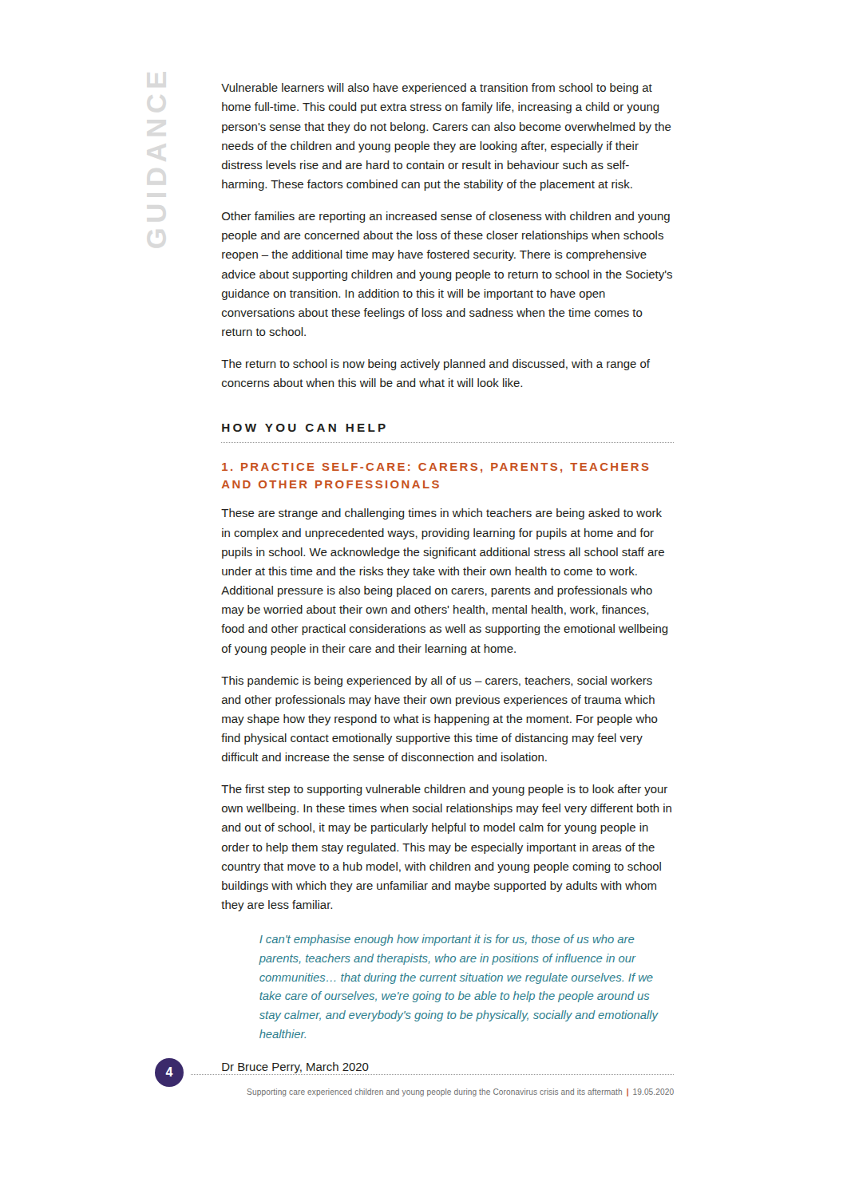GUIDANCE
Vulnerable learners will also have experienced a transition from school to being at home full-time. This could put extra stress on family life, increasing a child or young person's sense that they do not belong. Carers can also become overwhelmed by the needs of the children and young people they are looking after, especially if their distress levels rise and are hard to contain or result in behaviour such as self-harming. These factors combined can put the stability of the placement at risk.
Other families are reporting an increased sense of closeness with children and young people and are concerned about the loss of these closer relationships when schools reopen – the additional time may have fostered security. There is comprehensive advice about supporting children and young people to return to school in the Society's guidance on transition. In addition to this it will be important to have open conversations about these feelings of loss and sadness when the time comes to return to school.
The return to school is now being actively planned and discussed, with a range of concerns about when this will be and what it will look like.
How you can help
1. Practice self-care: carers, parents, teachers and other professionals
These are strange and challenging times in which teachers are being asked to work in complex and unprecedented ways, providing learning for pupils at home and for pupils in school. We acknowledge the significant additional stress all school staff are under at this time and the risks they take with their own health to come to work. Additional pressure is also being placed on carers, parents and professionals who may be worried about their own and others' health, mental health, work, finances, food and other practical considerations as well as supporting the emotional wellbeing of young people in their care and their learning at home.
This pandemic is being experienced by all of us – carers, teachers, social workers and other professionals may have their own previous experiences of trauma which may shape how they respond to what is happening at the moment. For people who find physical contact emotionally supportive this time of distancing may feel very difficult and increase the sense of disconnection and isolation.
The first step to supporting vulnerable children and young people is to look after your own wellbeing. In these times when social relationships may feel very different both in and out of school, it may be particularly helpful to model calm for young people in order to help them stay regulated. This may be especially important in areas of the country that move to a hub model, with children and young people coming to school buildings with which they are unfamiliar and maybe supported by adults with whom they are less familiar.
I can't emphasise enough how important it is for us, those of us who are parents, teachers and therapists, who are in positions of influence in our communities… that during the current situation we regulate ourselves. If we take care of ourselves, we're going to be able to help the people around us stay calmer, and everybody's going to be physically, socially and emotionally healthier.
Dr Bruce Perry, March 2020
4
Supporting care experienced children and young people during the Coronavirus crisis and its aftermath | 19.05.2020